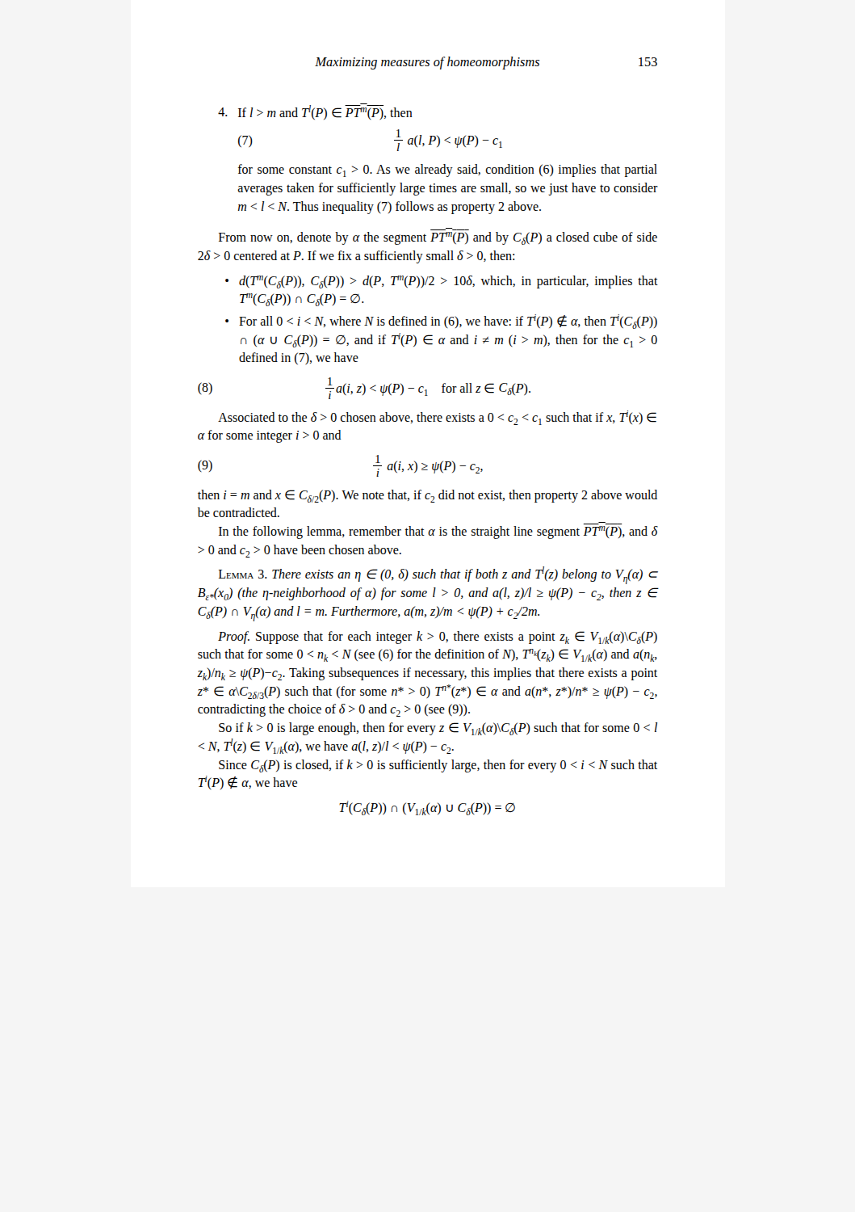Maximizing measures of homeomorphisms 153
4.
If l > m and Tl(P) ∈ PTm(P), then
(7) 1 l a(l, P) < ψ(P) − c1
for some constant c1 > 0. As we already said, condition (6) implies that partial averages taken for sufficiently large times are small, so we just have to consider m < l < N. Thus inequality (7) follows as property 2 above.
From now on, denote by α the segment PTm(P) and by Cδ(P) a closed cube of side 2δ > 0 centered at P. If we fix a sufficiently small δ > 0, then:
d(Tm(Cδ(P)), Cδ(P)) > d(P, Tm(P))/2 > 10δ, which, in particular, implies that Tm(Cδ(P)) ∩ Cδ(P) = ∅.
For all 0 < i < N, where N is defined in (6), we have: if Ti(P) ∉ α, then Ti(Cδ(P)) ∩ (α ∪ Cδ(P)) = ∅, and if Ti(P) ∈ α and i ≠ m (i > m), then for the c1 > 0 defined in (7), we have
(8) 1 i a(i, z) < ψ(P) − c1 for all z ∈ Cδ(P).
Associated to the δ > 0 chosen above, there exists a 0 < c2 < c1 such that if x, Ti(x) ∈ α for some integer i > 0 and
(9) 1 i a(i, x) ≥ ψ(P) − c2,
then i = m and x ∈ Cδ/2(P). We note that, if c2 did not exist, then property 2 above would be contradicted.
In the following lemma, remember that α is the straight line segment PTm(P), and δ > 0 and c2 > 0 have been chosen above.
Lemma 3. There exists an η ∈ (0, δ) such that if both z and Tl(z) belong to Vη(α) ⊂ Bε*(x0) (the η-neighborhood of α) for some l > 0, and a(l, z)/l ≥ ψ(P) − c2, then z ∈ Cδ(P) ∩ Vη(α) and l = m. Furthermore, a(m, z)/m < ψ(P) + c2/2m.
Proof. Suppose that for each integer k > 0, there exists a point zk ∈ V1/k(α)\Cδ(P) such that for some 0 < nk < N (see (6) for the definition of N), Tnk(zk) ∈ V1/k(α) and a(nk, zk)/nk ≥ ψ(P)−c2. Taking subsequences if necessary, this implies that there exists a point z* ∈ α\C2δ/3(P) such that (for some n* > 0) Tn*(z*) ∈ α and a(n*, z*)/n* ≥ ψ(P) − c2, contradicting the choice of δ > 0 and c2 > 0 (see (9)).
So if k > 0 is large enough, then for every z ∈ V1/k(α)\Cδ(P) such that for some 0 < l < N, Tl(z) ∈ V1/k(α), we have a(l, z)/l < ψ(P) − c2.
Since Cδ(P) is closed, if k > 0 is sufficiently large, then for every 0 < i < N such that Ti(P) ∉ α, we have
Ti(Cδ(P)) ∩ (V1/k(α) ∪ Cδ(P)) = ∅